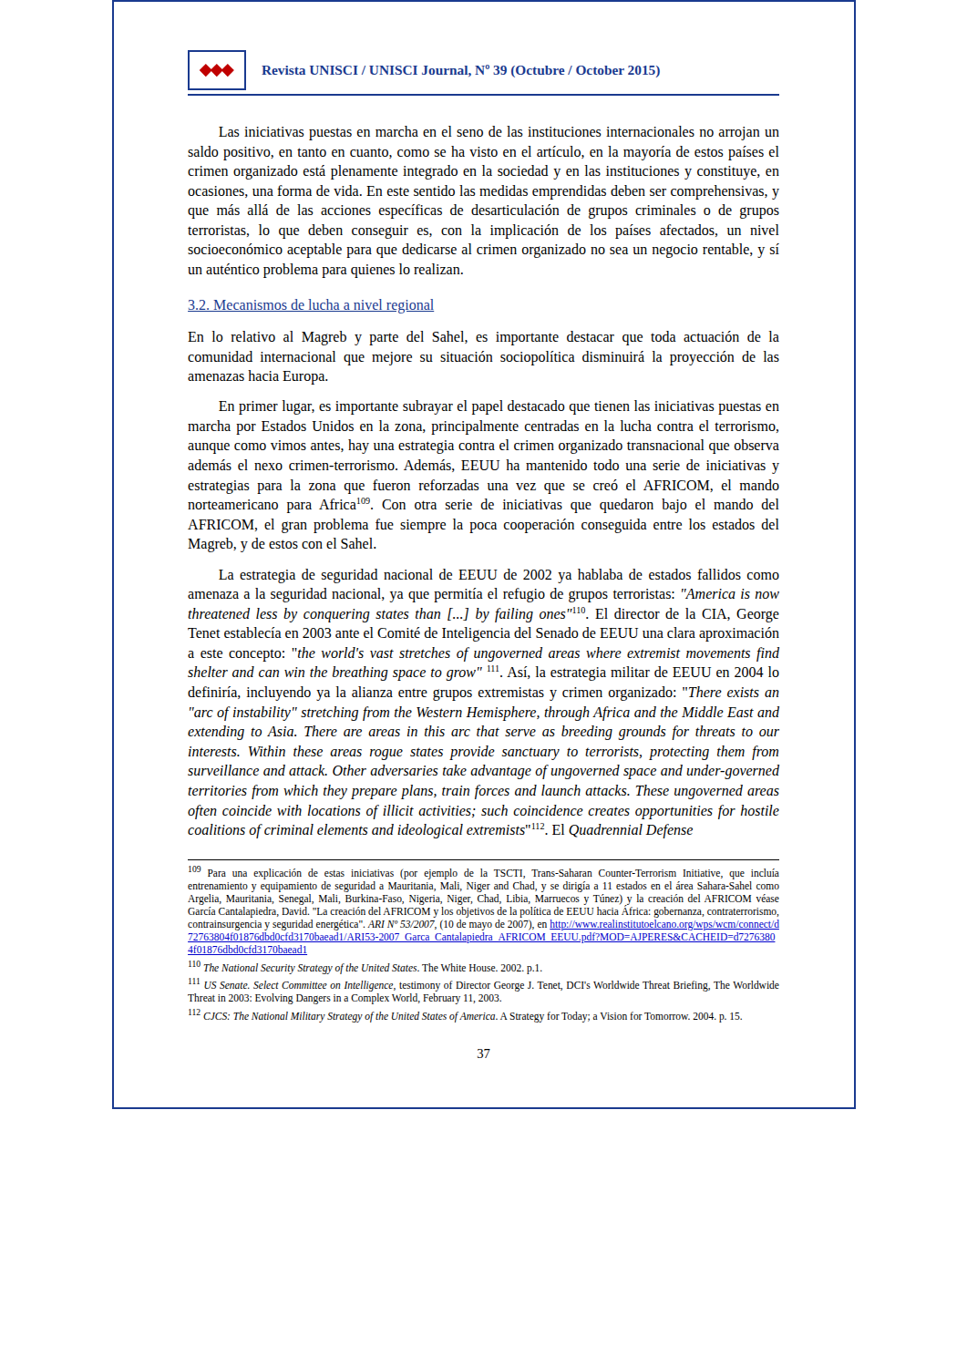Revista UNISCI / UNISCI Journal, Nº 39 (Octubre / October 2015)
Las iniciativas puestas en marcha en el seno de las instituciones internacionales no arrojan un saldo positivo, en tanto en cuanto, como se ha visto en el artículo, en la mayoría de estos países el crimen organizado está plenamente integrado en la sociedad y en las instituciones y constituye, en ocasiones, una forma de vida. En este sentido las medidas emprendidas deben ser comprehensivas, y que más allá de las acciones específicas de desarticulación de grupos criminales o de grupos terroristas, lo que deben conseguir es, con la implicación de los países afectados, un nivel socioeconómico aceptable para que dedicarse al crimen organizado no sea un negocio rentable, y sí un auténtico problema para quienes lo realizan.
3.2. Mecanismos de lucha a nivel regional
En lo relativo al Magreb y parte del Sahel, es importante destacar que toda actuación de la comunidad internacional que mejore su situación sociopolítica disminuirá la proyección de las amenazas hacia Europa.
En primer lugar, es importante subrayar el papel destacado que tienen las iniciativas puestas en marcha por Estados Unidos en la zona, principalmente centradas en la lucha contra el terrorismo, aunque como vimos antes, hay una estrategia contra el crimen organizado transnacional que observa además el nexo crimen-terrorismo. Además, EEUU ha mantenido todo una serie de iniciativas y estrategias para la zona que fueron reforzadas una vez que se creó el AFRICOM, el mando norteamericano para Africa109. Con otra serie de iniciativas que quedaron bajo el mando del AFRICOM, el gran problema fue siempre la poca cooperación conseguida entre los estados del Magreb, y de estos con el Sahel.
La estrategia de seguridad nacional de EEUU de 2002 ya hablaba de estados fallidos como amenaza a la seguridad nacional, ya que permitía el refugio de grupos terroristas: "America is now threatened less by conquering states than [...] by failing ones"110. El director de la CIA, George Tenet establecía en 2003 ante el Comité de Inteligencia del Senado de EEUU una clara aproximación a este concepto: "the world's vast stretches of ungoverned areas where extremist movements find shelter and can win the breathing space to grow" 111. Así, la estrategia militar de EEUU en 2004 lo definiría, incluyendo ya la alianza entre grupos extremistas y crimen organizado: "There exists an "arc of instability" stretching from the Western Hemisphere, through Africa and the Middle East and extending to Asia. There are areas in this arc that serve as breeding grounds for threats to our interests. Within these areas rogue states provide sanctuary to terrorists, protecting them from surveillance and attack. Other adversaries take advantage of ungoverned space and under-governed territories from which they prepare plans, train forces and launch attacks. These ungoverned areas often coincide with locations of illicit activities; such coincidence creates opportunities for hostile coalitions of criminal elements and ideological extremists"112. El Quadrennial Defense
109 Para una explicación de estas iniciativas (por ejemplo de la TSCTI, Trans-Saharan Counter-Terrorism Initiative, que incluía entrenamiento y equipamiento de seguridad a Mauritania, Mali, Niger and Chad, y se dirigía a 11 estados en el área Sahara-Sahel como Argelia, Mauritania, Senegal, Mali, Burkina-Faso, Nigeria, Niger, Chad, Libia, Marruecos y Túnez) y la creación del AFRICOM véase García Cantalapiedra, David. "La creación del AFRICOM y los objetivos de la política de EEUU hacia África: gobernanza, contraterrorismo, contrainsurgencia y seguridad energética". ARI Nº 53/2007, (10 de mayo de 2007), en http://www.realinstitutoelcano.org/wps/wcm/connect/d72763804f01876dbd0cfd3170baead1/ARI53-2007_Garca_Cantalapiedra_AFRICOM_EEUU.pdf?MOD=AJPERES&CACHEID=d72763804f01876dbd0cfd3170baead1
110 The National Security Strategy of the United States. The White House. 2002. p.1.
111 US Senate. Select Committee on Intelligence, testimony of Director George J. Tenet, DCI's Worldwide Threat Briefing, The Worldwide Threat in 2003: Evolving Dangers in a Complex World, February 11, 2003.
112 CJCS: The National Military Strategy of the United States of America. A Strategy for Today; a Vision for Tomorrow. 2004. p. 15.
37